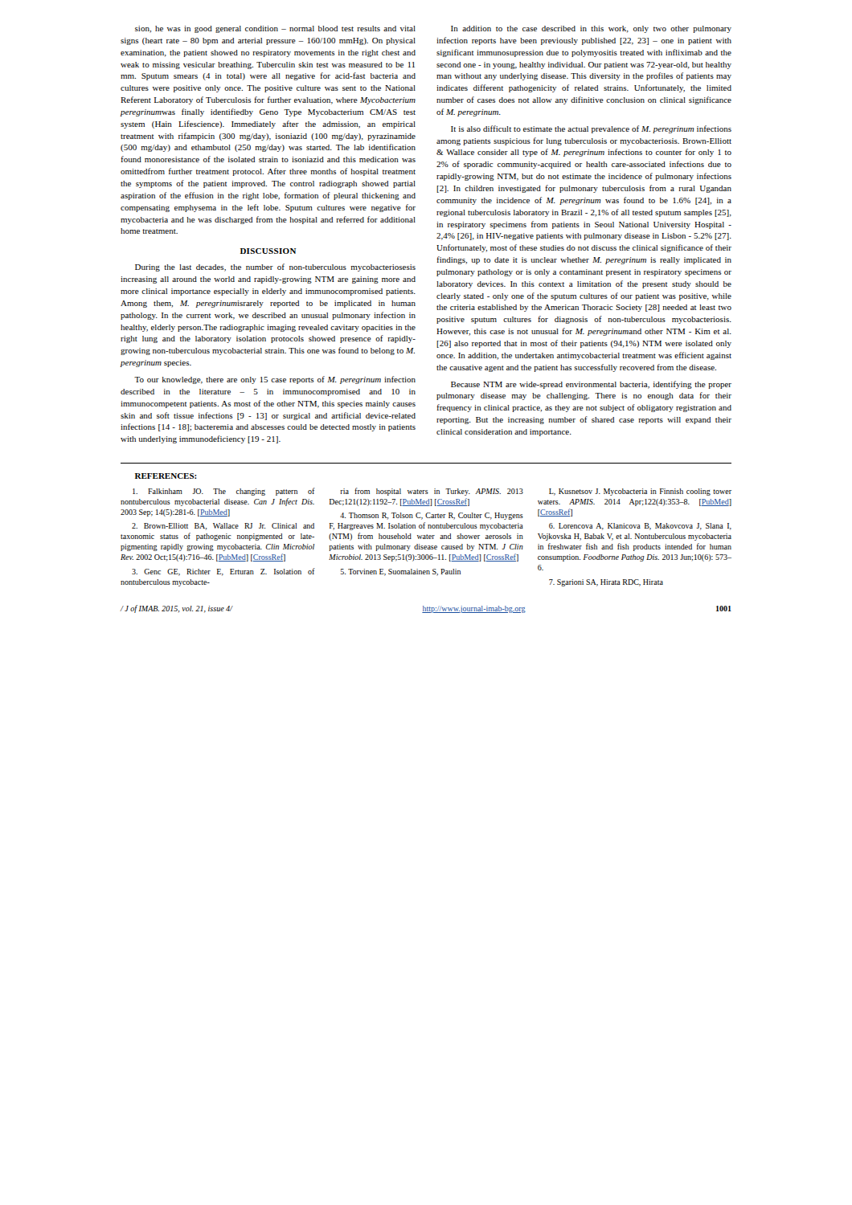sion, he was in good general condition – normal blood test results and vital signs (heart rate – 80 bpm and arterial pressure – 160/100 mmHg). On physical examination, the patient showed no respiratory movements in the right chest and weak to missing vesicular breathing. Tuberculin skin test was measured to be 11 mm. Sputum smears (4 in total) were all negative for acid-fast bacteria and cultures were positive only once. The positive culture was sent to the National Referent Laboratory of Tuberculosis for further evaluation, where Mycobacterium peregrinumwas finally identifiedby Geno Type Mycobacterium CM/AS test system (Hain Lifescience). Immediately after the admission, an empirical treatment with rifampicin (300 mg/day), isoniazid (100 mg/day), pyrazinamide (500 mg/day) and ethambutol (250 mg/day) was started. The lab identification found monoresistance of the isolated strain to isoniazid and this medication was omittedfrom further treatment protocol. After three months of hospital treatment the symptoms of the patient improved. The control radiograph showed partial aspiration of the effusion in the right lobe, formation of pleural thickening and compensating emphysema in the left lobe. Sputum cultures were negative for mycobacteria and he was discharged from the hospital and referred for additional home treatment.
DISCUSSION
During the last decades, the number of non-tuberculous mycobacteriosesis increasing all around the world and rapidly-growing NTM are gaining more and more clinical importance especially in elderly and immunocompromised patients. Among them, M. peregrinumisrarely reported to be implicated in human pathology. In the current work, we described an unusual pulmonary infection in healthy, elderly person.The radiographic imaging revealed cavitary opacities in the right lung and the laboratory isolation protocols showed presence of rapidly-growing non-tuberculous mycobacterial strain. This one was found to belong to M. peregrinum species.
To our knowledge, there are only 15 case reports of M. peregrinum infection described in the literature – 5 in immunocompromised and 10 in immunocompetent patients. As most of the other NTM, this species mainly causes skin and soft tissue infections [9 - 13] or surgical and artificial device-related infections [14 - 18]; bacteremia and abscesses could be detected mostly in patients with underlying immunodeficiency [19 - 21].
In addition to the case described in this work, only two other pulmonary infection reports have been previously published [22, 23] – one in patient with significant immunosupression due to polymyositis treated with infliximab and the second one - in young, healthy individual. Our patient was 72-year-old, but healthy man without any underlying disease. This diversity in the profiles of patients may indicates different pathogenicity of related strains. Unfortunately, the limited number of cases does not allow any difinitive conclusion on clinical significance of M. peregrinum.
It is also difficult to estimate the actual prevalence of M. peregrinum infections among patients suspicious for lung tuberculosis or mycobacteriosis. Brown-Elliott & Wallace consider all type of M. peregrinum infections to counter for only 1 to 2% of sporadic community-acquired or health care-associated infections due to rapidly-growing NTM, but do not estimate the incidence of pulmonary infections [2]. In children investigated for pulmonary tuberculosis from a rural Ugandan community the incidence of M. peregrinum was found to be 1.6% [24], in a regional tuberculosis laboratory in Brazil - 2,1% of all tested sputum samples [25], in respiratory specimens from patients in Seoul National University Hospital - 2,4% [26], in HIV-negative patients with pulmonary disease in Lisbon - 5.2% [27]. Unfortunately, most of these studies do not discuss the clinical significance of their findings, up to date it is unclear whether M. peregrinum is really implicated in pulmonary pathology or is only a contaminant present in respiratory specimens or laboratory devices. In this context a limitation of the present study should be clearly stated - only one of the sputum cultures of our patient was positive, while the criteria established by the American Thoracic Society [28] needed at least two positive sputum cultures for diagnosis of non-tuberculous mycobacteriosis. However, this case is not unusual for M. peregrinumand other NTM - Kim et al. [26] also reported that in most of their patients (94,1%) NTM were isolated only once. In addition, the undertaken antimycobacterial treatment was efficient against the causative agent and the patient has successfully recovered from the disease.
Because NTM are wide-spread environmental bacteria, identifying the proper pulmonary disease may be challenging. There is no enough data for their frequency in clinical practice, as they are not subject of obligatory registration and reporting. But the increasing number of shared case reports will expand their clinical consideration and importance.
REFERENCES:
1. Falkinham JO. The changing pattern of nontuberculous mycobacterial disease. Can J Infect Dis. 2003 Sep; 14(5):281-6. [PubMed]
2. Brown-Elliott BA, Wallace RJ Jr. Clinical and taxonomic status of pathogenic nonpigmented or late-pigmenting rapidly growing mycobacteria. Clin Microbiol Rev. 2002 Oct;15(4):716–46. [PubMed] [CrossRef]
3. Genc GE, Richter E, Erturan Z. Isolation of nontuberculous mycobacte-
ria from hospital waters in Turkey. APMIS. 2013 Dec;121(12):1192–7. [PubMed] [CrossRef]
4. Thomson R, Tolson C, Carter R, Coulter C, Huygens F, Hargreaves M. Isolation of nontuberculous mycobacteria (NTM) from household water and shower aerosols in patients with pulmonary disease caused by NTM. J Clin Microbiol. 2013 Sep;51(9):3006–11. [PubMed] [CrossRef]
5. Torvinen E, Suomalainen S, Paulin
L, Kusnetsov J. Mycobacteria in Finnish cooling tower waters. APMIS. 2014 Apr;122(4):353–8. [PubMed] [CrossRef]
6. Lorencova A, Klanicova B, Makovcova J, Slana I, Vojkovska H, Babak V, et al. Nontuberculous mycobacteria in freshwater fish and fish products intended for human consumption. Foodborne Pathog Dis. 2013 Jun;10(6): 573–6.
7. Sgarioni SA, Hirata RDC, Hirata
/ J of IMAB. 2015, vol. 21, issue 4/
http://www.journal-imab-bg.org
1001